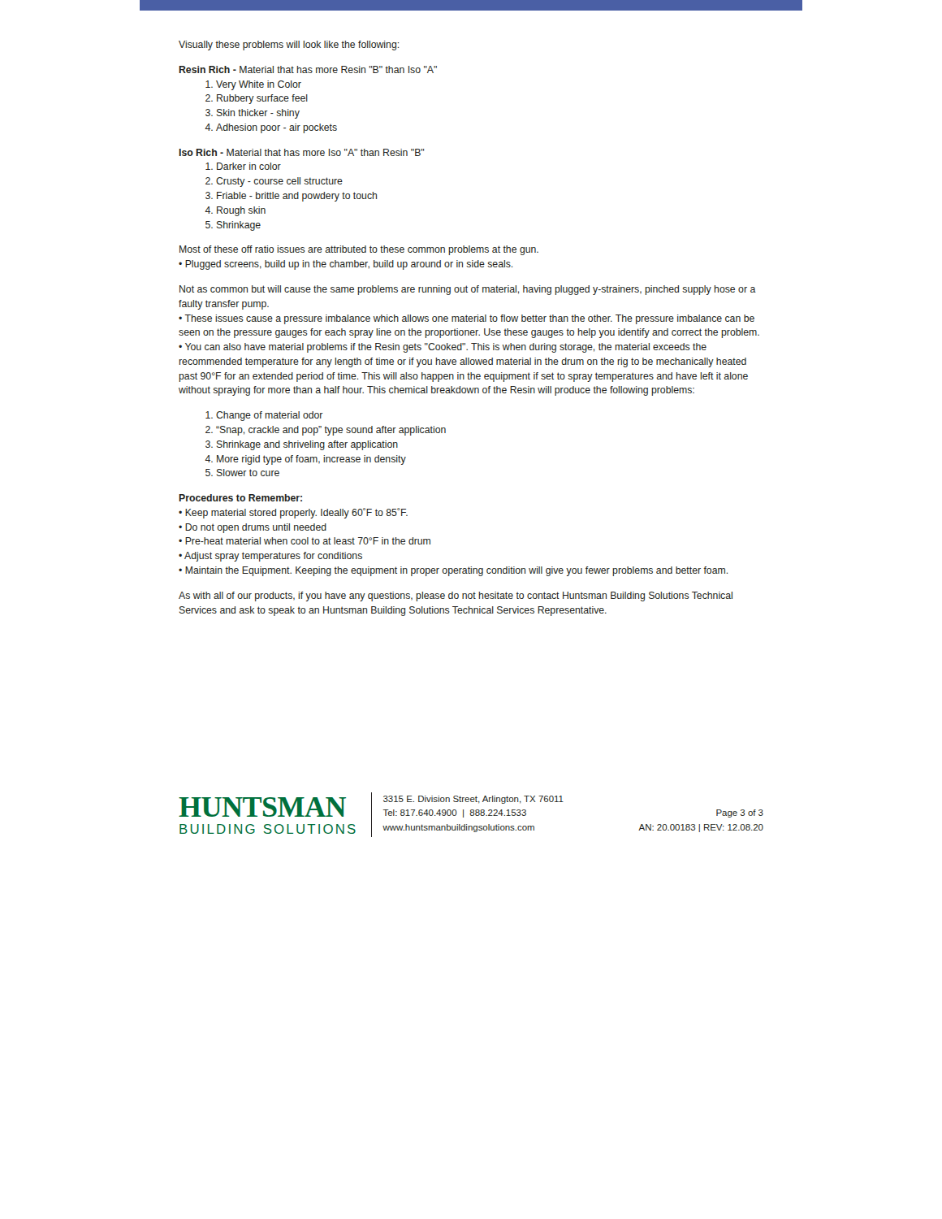Visually these problems will look like the following:
Resin Rich - Material that has more Resin "B" than Iso "A"
Very White in Color
Rubbery surface feel
Skin thicker - shiny
Adhesion poor - air pockets
Iso Rich - Material that has more Iso "A" than Resin "B"
Darker in color
Crusty - course cell structure
Friable - brittle and powdery to touch
Rough skin
Shrinkage
Most of these off ratio issues are attributed to these common problems at the gun.
• Plugged screens, build up in the chamber, build up around or in side seals.
Not as common but will cause the same problems are running out of material, having plugged y-strainers, pinched supply hose or a faulty transfer pump.
• These issues cause a pressure imbalance which allows one material to flow better than the other. The pressure imbalance can be seen on the pressure gauges for each spray line on the proportioner. Use these gauges to help you identify and correct the problem.
• You can also have material problems if the Resin gets "Cooked". This is when during storage, the material exceeds the recommended temperature for any length of time or if you have allowed material in the drum on the rig to be mechanically heated past 90°F for an extended period of time. This will also happen in the equipment if set to spray temperatures and have left it alone without spraying for more than a half hour. This chemical breakdown of the Resin will produce the following problems:
Change of material odor
“Snap, crackle and pop” type sound after application
Shrinkage and shriveling after application
More rigid type of foam, increase in density
Slower to cure
Procedures to Remember:
• Keep material stored properly. Ideally 60˚F to 85˚F.
• Do not open drums until needed
• Pre-heat material when cool to at least 70°F in the drum
• Adjust spray temperatures for conditions
• Maintain the Equipment. Keeping the equipment in proper operating condition will give you fewer problems and better foam.
As with all of our products, if you have any questions, please do not hesitate to contact Huntsman Building Solutions Technical Services and ask to speak to an Huntsman Building Solutions Technical Services Representative.
HUNTSMAN BUILDING SOLUTIONS
3315 E. Division Street, Arlington, TX 76011
Tel: 817.640.4900 | 888.224.1533
www.huntsmanbuildingsolutions.com
Page 3 of 3
AN: 20.00183 | REV: 12.08.20